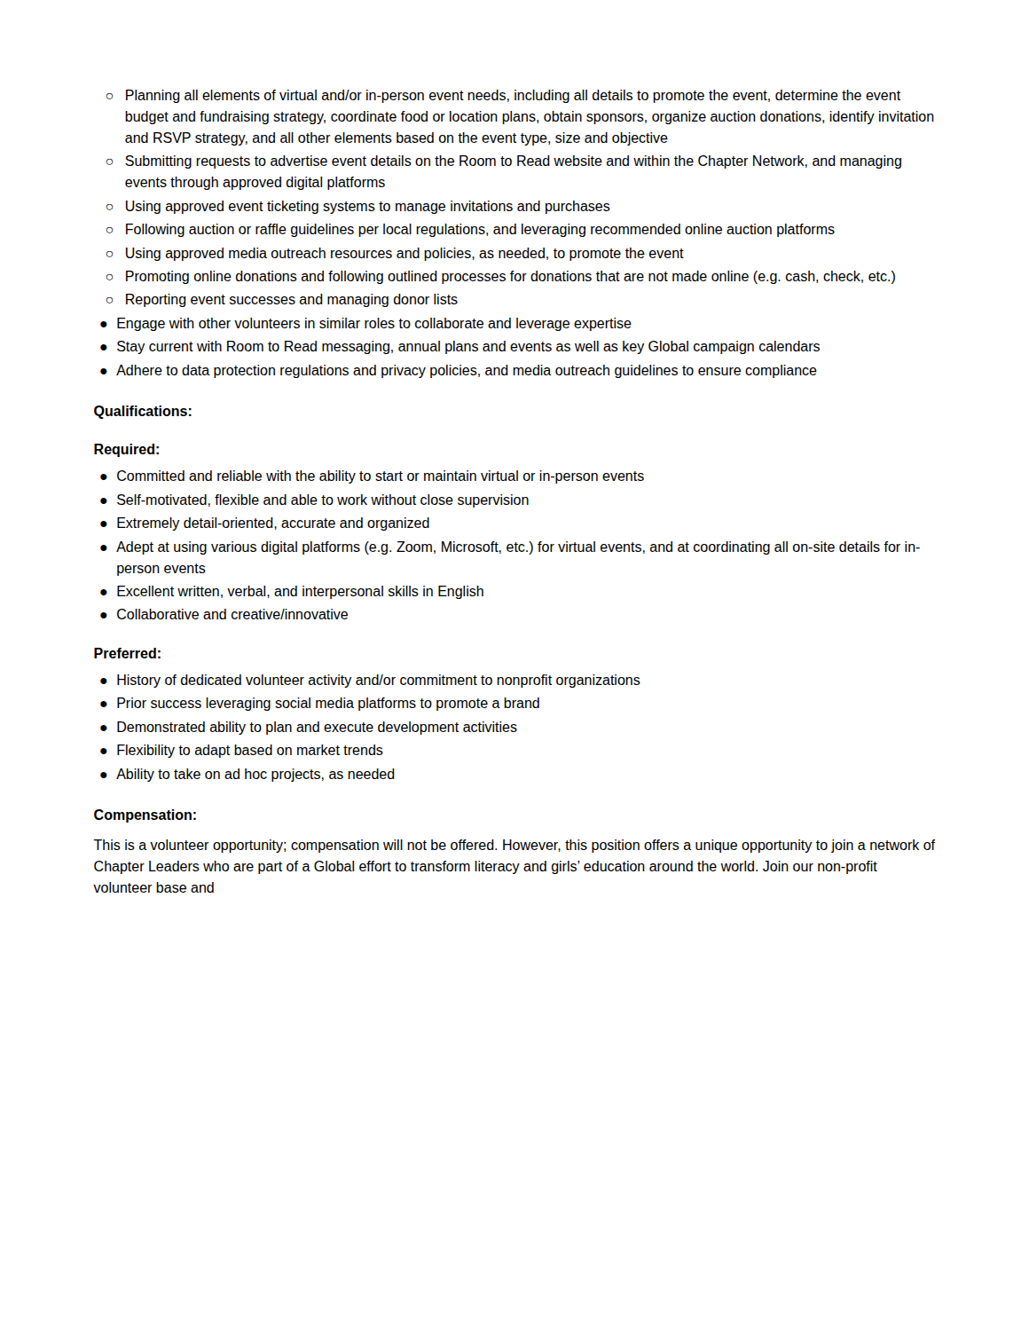Planning all elements of virtual and/or in-person event needs, including all details to promote the event, determine the event budget and fundraising strategy, coordinate food or location plans, obtain sponsors, organize auction donations, identify invitation and RSVP strategy, and all other elements based on the event type, size and objective
Submitting requests to advertise event details on the Room to Read website and within the Chapter Network, and managing events through approved digital platforms
Using approved event ticketing systems to manage invitations and purchases
Following auction or raffle guidelines per local regulations, and leveraging recommended online auction platforms
Using approved media outreach resources and policies, as needed, to promote the event
Promoting online donations and following outlined processes for donations that are not made online (e.g. cash, check, etc.)
Reporting event successes and managing donor lists
Engage with other volunteers in similar roles to collaborate and leverage expertise
Stay current with Room to Read messaging, annual plans and events as well as key Global campaign calendars
Adhere to data protection regulations and privacy policies, and media outreach guidelines to ensure compliance
Qualifications:
Required:
Committed and reliable with the ability to start or maintain virtual or in-person events
Self-motivated, flexible and able to work without close supervision
Extremely detail-oriented, accurate and organized
Adept at using various digital platforms (e.g. Zoom, Microsoft, etc.) for virtual events, and at coordinating all on-site details for in-person events
Excellent written, verbal, and interpersonal skills in English
Collaborative and creative/innovative
Preferred:
History of dedicated volunteer activity and/or commitment to nonprofit organizations
Prior success leveraging social media platforms to promote a brand
Demonstrated ability to plan and execute development activities
Flexibility to adapt based on market trends
Ability to take on ad hoc projects, as needed
Compensation:
This is a volunteer opportunity; compensation will not be offered. However, this position offers a unique opportunity to join a network of Chapter Leaders who are part of a Global effort to transform literacy and girls’ education around the world. Join our non-profit volunteer base and